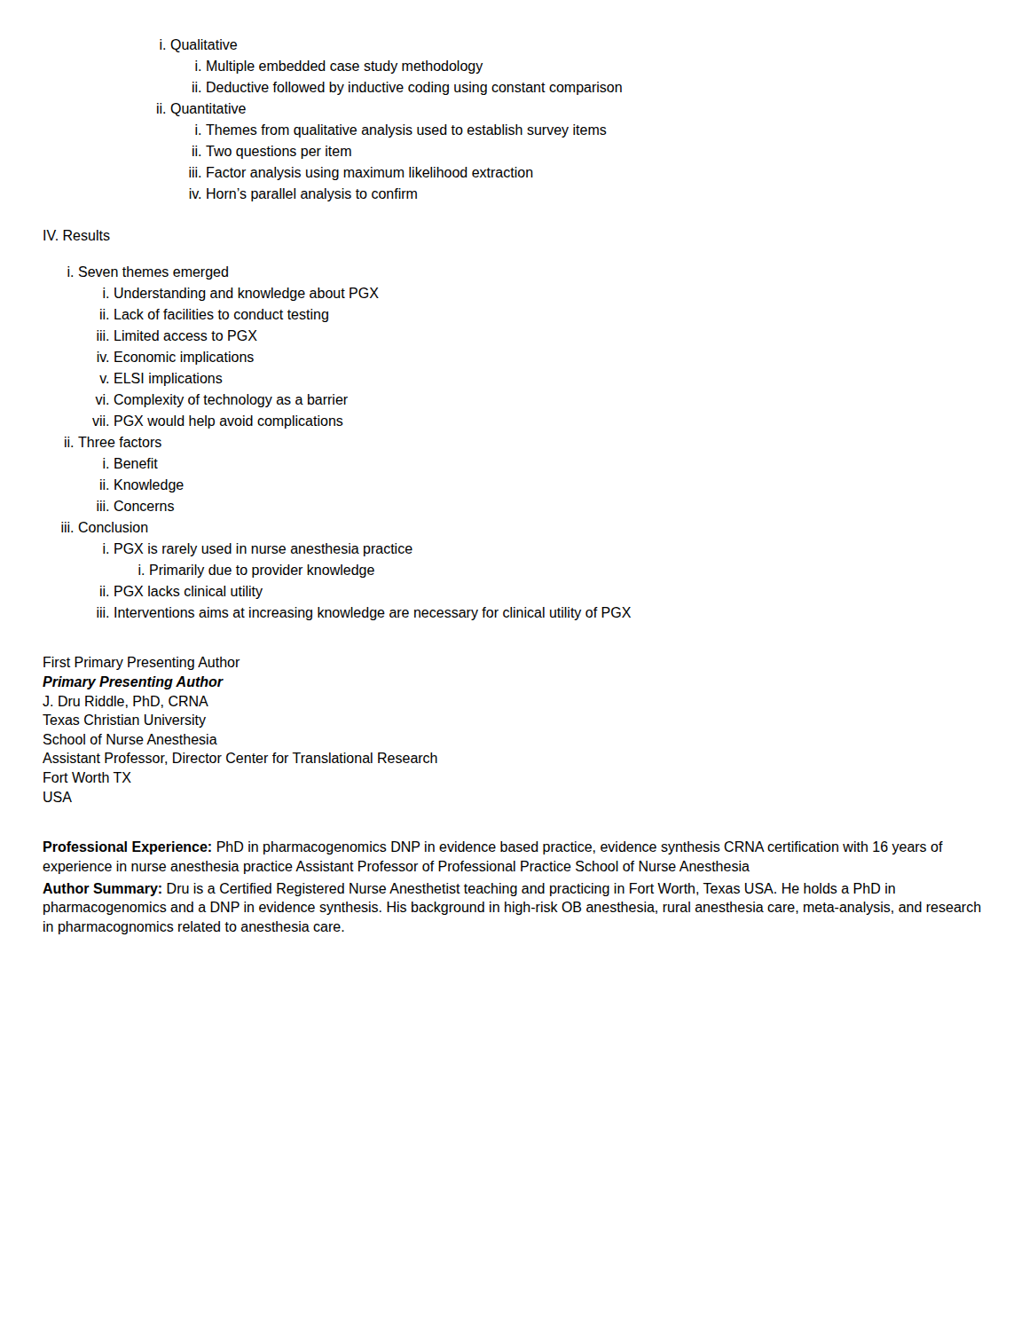Qualitative
Multiple embedded case study methodology
Deductive followed by inductive coding using constant comparison
Quantitative
Themes from qualitative analysis used to establish survey items
Two questions per item
Factor analysis using maximum likelihood extraction
Horn’s parallel analysis to confirm
IV. Results
Seven themes emerged
Understanding and knowledge about PGX
Lack of facilities to conduct testing
Limited access to PGX
Economic implications
ELSI implications
Complexity of technology as a barrier
PGX would help avoid complications
Three factors
Benefit
Knowledge
Concerns
Conclusion
PGX is rarely used in nurse anesthesia practice
Primarily due to provider knowledge
PGX lacks clinical utility
Interventions aims at increasing knowledge are necessary for clinical utility of PGX
First Primary Presenting Author
Primary Presenting Author
J. Dru Riddle, PhD, CRNA
Texas Christian University
School of Nurse Anesthesia
Assistant Professor, Director Center for Translational Research
Fort Worth TX
USA
Professional Experience: PhD in pharmacogenomics DNP in evidence based practice, evidence synthesis CRNA certification with 16 years of experience in nurse anesthesia practice Assistant Professor of Professional Practice School of Nurse Anesthesia
Author Summary: Dru is a Certified Registered Nurse Anesthetist teaching and practicing in Fort Worth, Texas USA. He holds a PhD in pharmacogenomics and a DNP in evidence synthesis. His background in high-risk OB anesthesia, rural anesthesia care, meta-analysis, and research in pharmacognomics related to anesthesia care.